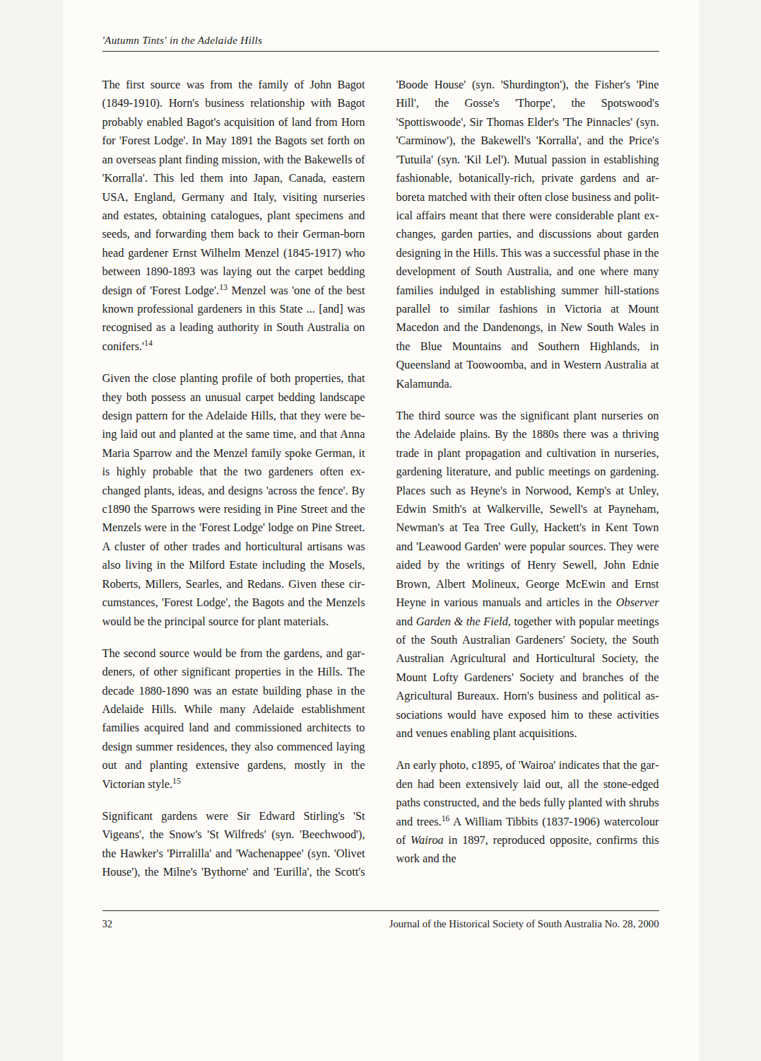'Autumn Tints' in the Adelaide Hills
The first source was from the family of John Bagot (1849-1910). Horn's business relationship with Bagot probably enabled Bagot's acquisition of land from Horn for 'Forest Lodge'. In May 1891 the Bagots set forth on an overseas plant finding mission, with the Bakewells of 'Korralla'. This led them into Japan, Canada, eastern USA, England, Germany and Italy, visiting nurseries and estates, obtaining catalogues, plant specimens and seeds, and forwarding them back to their German-born head gardener Ernst Wilhelm Menzel (1845-1917) who between 1890-1893 was laying out the carpet bedding design of 'Forest Lodge'.13 Menzel was 'one of the best known professional gardeners in this State ... [and] was recognised as a leading authority in South Australia on conifers.'14
Given the close planting profile of both properties, that they both possess an unusual carpet bedding landscape design pattern for the Adelaide Hills, that they were being laid out and planted at the same time, and that Anna Maria Sparrow and the Menzel family spoke German, it is highly probable that the two gardeners often exchanged plants, ideas, and designs 'across the fence'. By c1890 the Sparrows were residing in Pine Street and the Menzels were in the 'Forest Lodge' lodge on Pine Street. A cluster of other trades and horticultural artisans was also living in the Milford Estate including the Mosels, Roberts, Millers, Searles, and Redans. Given these circumstances, 'Forest Lodge', the Bagots and the Menzels would be the principal source for plant materials.
The second source would be from the gardens, and gardeners, of other significant properties in the Hills. The decade 1880-1890 was an estate building phase in the Adelaide Hills. While many Adelaide establishment families acquired land and commissioned architects to design summer residences, they also commenced laying out and planting extensive gardens, mostly in the Victorian style.15
Significant gardens were Sir Edward Stirling's 'St Vigeans', the Snow's 'St Wilfreds' (syn. 'Beechwood'), the Hawker's 'Pirralilla' and 'Wachenappee' (syn. 'Olivet House'), the Milne's 'Bythorne' and 'Eurilla', the Scott's 'Boode House' (syn. 'Shurdington'), the Fisher's 'Pine Hill', the Gosse's 'Thorpe', the Spotswood's 'Spottiswoode', Sir Thomas Elder's 'The Pinnacles' (syn. 'Carminow'), the Bakewell's 'Korralla', and the Price's 'Tutuila' (syn. 'Kil Lel'). Mutual passion in establishing fashionable, botanically-rich, private gardens and arboreta matched with their often close business and political affairs meant that there were considerable plant exchanges, garden parties, and discussions about garden designing in the Hills. This was a successful phase in the development of South Australia, and one where many families indulged in establishing summer hill-stations parallel to similar fashions in Victoria at Mount Macedon and the Dandenongs, in New South Wales in the Blue Mountains and Southern Highlands, in Queensland at Toowoomba, and in Western Australia at Kalamunda.
The third source was the significant plant nurseries on the Adelaide plains. By the 1880s there was a thriving trade in plant propagation and cultivation in nurseries, gardening literature, and public meetings on gardening. Places such as Heyne's in Norwood, Kemp's at Unley, Edwin Smith's at Walkerville, Sewell's at Payneham, Newman's at Tea Tree Gully, Hackett's in Kent Town and 'Leawood Garden' were popular sources. They were aided by the writings of Henry Sewell, John Ednie Brown, Albert Molineux, George McEwin and Ernst Heyne in various manuals and articles in the Observer and Garden & the Field, together with popular meetings of the South Australian Gardeners' Society, the South Australian Agricultural and Horticultural Society, the Mount Lofty Gardeners' Society and branches of the Agricultural Bureaux. Horn's business and political associations would have exposed him to these activities and venues enabling plant acquisitions.
An early photo, c1895, of 'Wairoa' indicates that the garden had been extensively laid out, all the stone-edged paths constructed, and the beds fully planted with shrubs and trees.16 A William Tibbits (1837-1906) watercolour of Wairoa in 1897, reproduced opposite, confirms this work and the
32 Journal of the Historical Society of South Australia No. 28, 2000